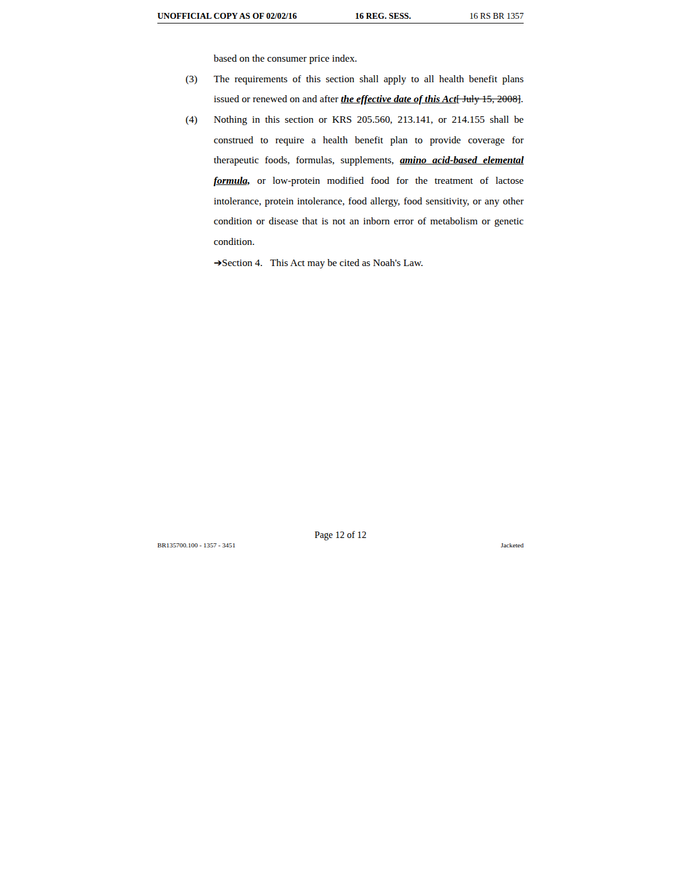UNOFFICIAL COPY AS OF 02/02/16 16 REG. SESS. 16 RS BR 1357
based on the consumer price index.
(3) The requirements of this section shall apply to all health benefit plans issued or renewed on and after the effective date of this Act[ July 15, 2008].
(4) Nothing in this section or KRS 205.560, 213.141, or 214.155 shall be construed to require a health benefit plan to provide coverage for therapeutic foods, formulas, supplements, amino acid-based elemental formula, or low-protein modified food for the treatment of lactose intolerance, protein intolerance, food allergy, food sensitivity, or any other condition or disease that is not an inborn error of metabolism or genetic condition.
➔Section 4. This Act may be cited as Noah's Law.
Page 12 of 12
BR135700.100 - 1357 - 3451 Jacketed